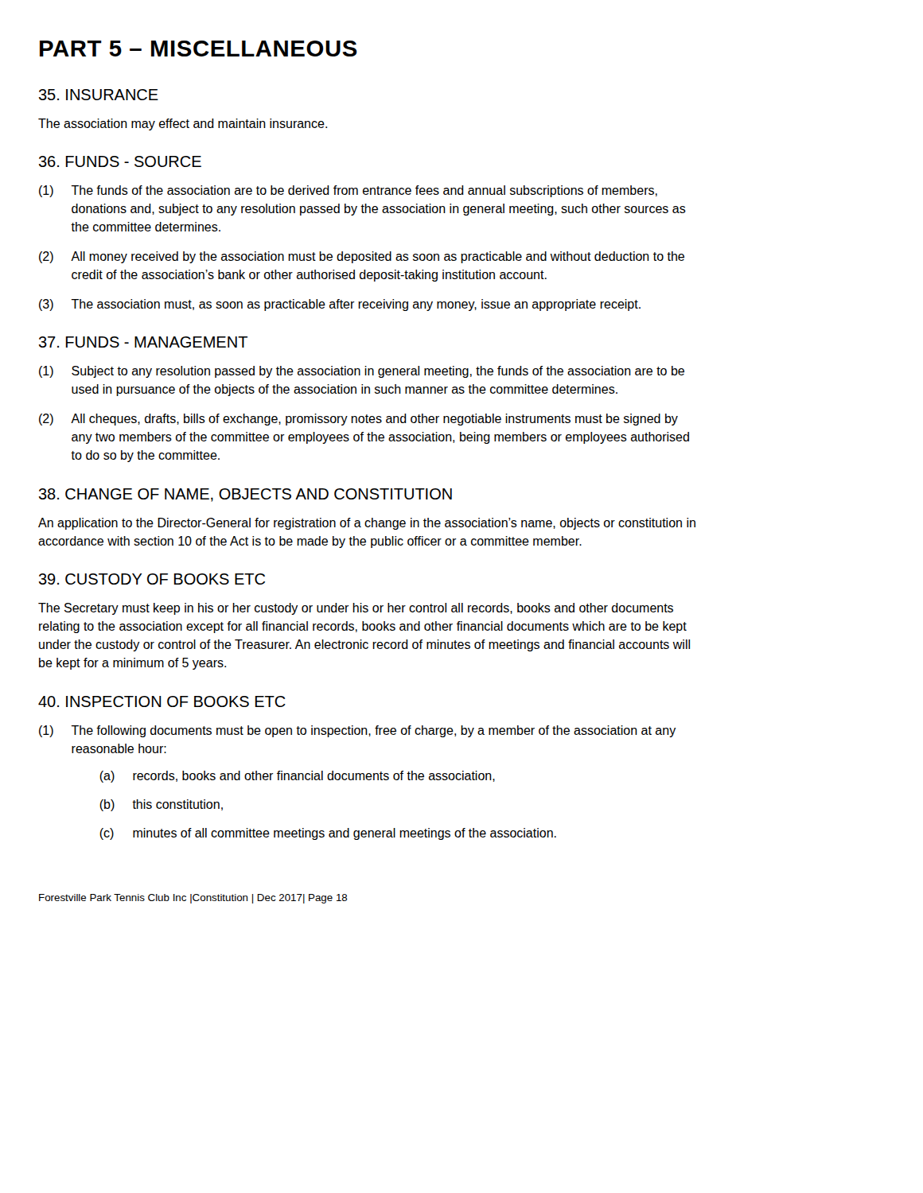PART 5 – MISCELLANEOUS
35. INSURANCE
The association may effect and maintain insurance.
36. FUNDS - SOURCE
The funds of the association are to be derived from entrance fees and annual subscriptions of members, donations and, subject to any resolution passed by the association in general meeting, such other sources as the committee determines.
All money received by the association must be deposited as soon as practicable and without deduction to the credit of the association’s bank or other authorised deposit-taking institution account.
The association must, as soon as practicable after receiving any money, issue an appropriate receipt.
37. FUNDS - MANAGEMENT
Subject to any resolution passed by the association in general meeting, the funds of the association are to be used in pursuance of the objects of the association in such manner as the committee determines.
All cheques, drafts, bills of exchange, promissory notes and other negotiable instruments must be signed by any two members of the committee or employees of the association, being members or employees authorised to do so by the committee.
38. CHANGE OF NAME, OBJECTS AND CONSTITUTION
An application to the Director-General for registration of a change in the association’s name, objects or constitution in accordance with section 10 of the Act is to be made by the public officer or a committee member.
39. CUSTODY OF BOOKS ETC
The Secretary must keep in his or her custody or under his or her control all records, books and other documents relating to the association except for all financial records, books and other financial documents which are to be kept under the custody or control of the Treasurer. An electronic record of minutes of meetings and financial accounts will be kept for a minimum of 5 years.
40. INSPECTION OF BOOKS ETC
The following documents must be open to inspection, free of charge, by a member of the association at any reasonable hour:
records, books and other financial documents of the association,
this constitution,
minutes of all committee meetings and general meetings of the association.
Forestville Park Tennis Club Inc |Constitution | Dec 2017| Page 18